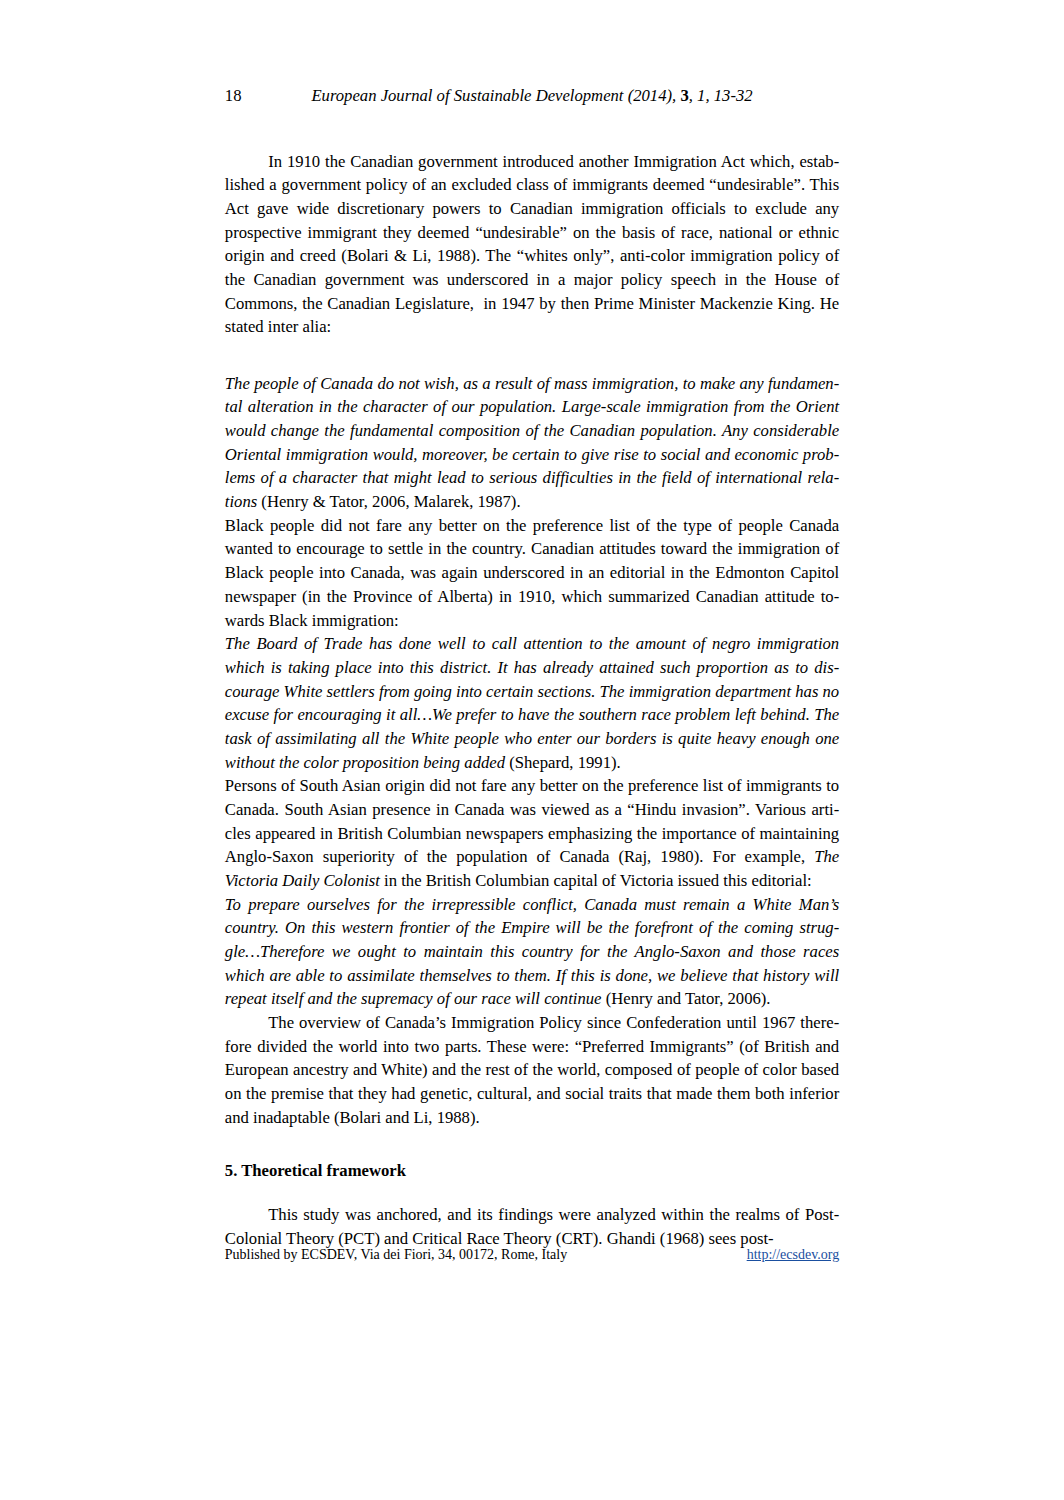18
European Journal of Sustainable Development (2014), 3, 1, 13-32
In 1910 the Canadian government introduced another Immigration Act which, established a government policy of an excluded class of immigrants deemed “undesirable”. This Act gave wide discretionary powers to Canadian immigration officials to exclude any prospective immigrant they deemed “undesirable” on the basis of race, national or ethnic origin and creed (Bolari & Li, 1988). The “whites only”, anti-color immigration policy of the Canadian government was underscored in a major policy speech in the House of Commons, the Canadian Legislature, in 1947 by then Prime Minister Mackenzie King. He stated inter alia:
The people of Canada do not wish, as a result of mass immigration, to make any fundamental alteration in the character of our population. Large-scale immigration from the Orient would change the fundamental composition of the Canadian population. Any considerable Oriental immigration would, moreover, be certain to give rise to social and economic problems of a character that might lead to serious difficulties in the field of international relations (Henry & Tator, 2006, Malarek, 1987).
Black people did not fare any better on the preference list of the type of people Canada wanted to encourage to settle in the country. Canadian attitudes toward the immigration of Black people into Canada, was again underscored in an editorial in the Edmonton Capitol newspaper (in the Province of Alberta) in 1910, which summarized Canadian attitude towards Black immigration:
The Board of Trade has done well to call attention to the amount of negro immigration which is taking place into this district. It has already attained such proportion as to discourage White settlers from going into certain sections. The immigration department has no excuse for encouraging it all…We prefer to have the southern race problem left behind. The task of assimilating all the White people who enter our borders is quite heavy enough one without the color proposition being added (Shepard, 1991).
Persons of South Asian origin did not fare any better on the preference list of immigrants to Canada. South Asian presence in Canada was viewed as a “Hindu invasion”. Various articles appeared in British Columbian newspapers emphasizing the importance of maintaining Anglo-Saxon superiority of the population of Canada (Raj, 1980). For example, The Victoria Daily Colonist in the British Columbian capital of Victoria issued this editorial:
To prepare ourselves for the irrepressible conflict, Canada must remain a White Man’s country. On this western frontier of the Empire will be the forefront of the coming struggle…Therefore we ought to maintain this country for the Anglo-Saxon and those races which are able to assimilate themselves to them. If this is done, we believe that history will repeat itself and the supremacy of our race will continue (Henry and Tator, 2006).
The overview of Canada’s Immigration Policy since Confederation until 1967 therefore divided the world into two parts. These were: “Preferred Immigrants” (of British and European ancestry and White) and the rest of the world, composed of people of color based on the premise that they had genetic, cultural, and social traits that made them both inferior and inadaptable (Bolari and Li, 1988).
5. Theoretical framework
This study was anchored, and its findings were analyzed within the realms of Post-Colonial Theory (PCT) and Critical Race Theory (CRT). Ghandi (1968) sees post-
Published by ECSDEV, Via dei Fiori, 34, 00172, Rome, Italy
http://ecsdev.org